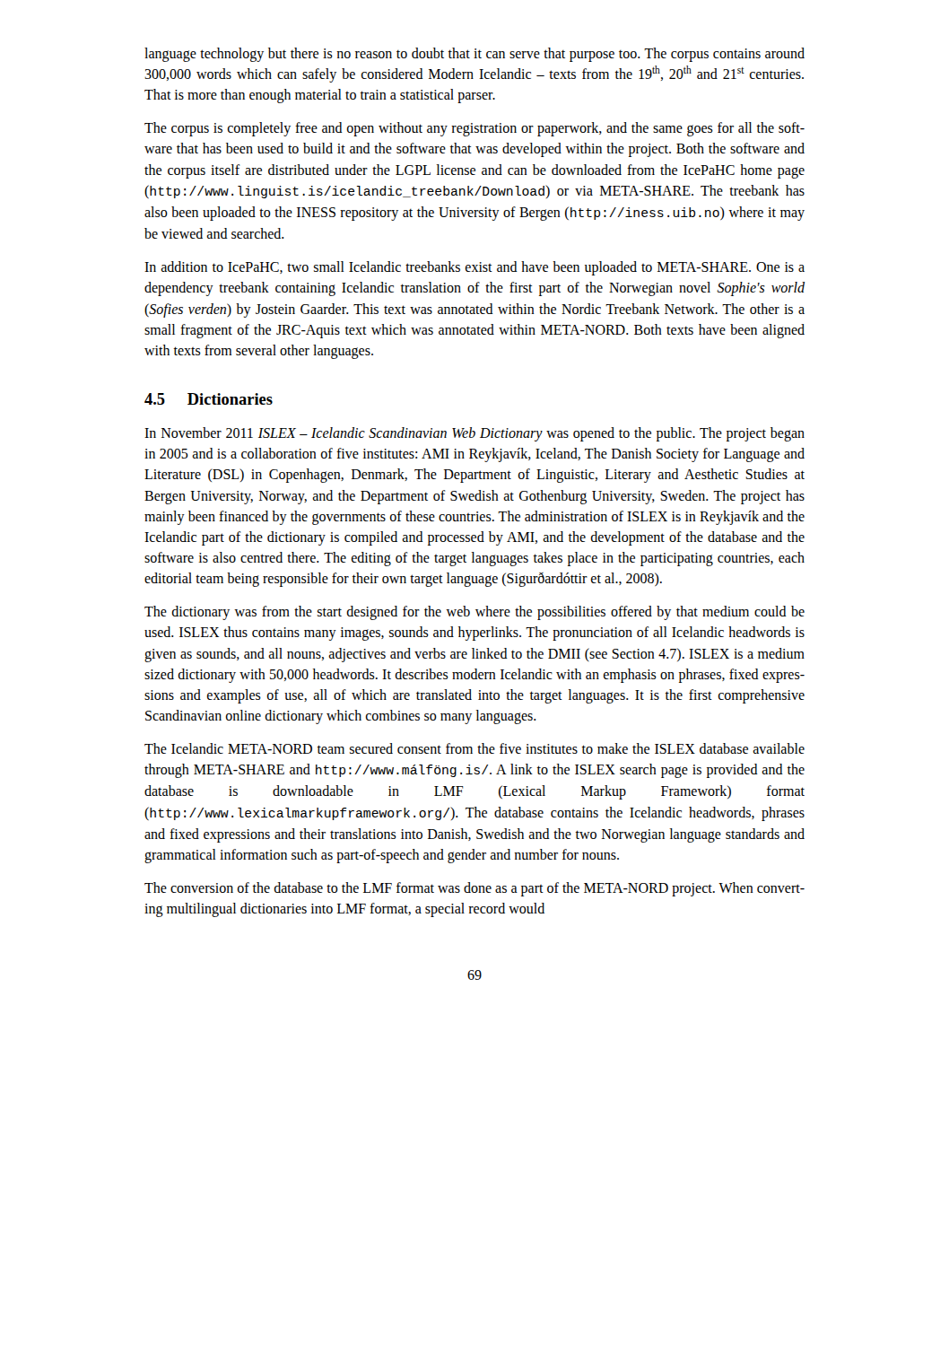language technology but there is no reason to doubt that it can serve that purpose too. The corpus contains around 300,000 words which can safely be considered Modern Icelandic – texts from the 19th, 20th and 21st centuries. That is more than enough material to train a statistical parser.
The corpus is completely free and open without any registration or paperwork, and the same goes for all the software that has been used to build it and the software that was developed within the project. Both the software and the corpus itself are distributed under the LGPL license and can be downloaded from the IcePaHC home page (http://www.linguist.is/icelandic_treebank/Download) or via META-SHARE. The treebank has also been uploaded to the INESS repository at the University of Bergen (http://iness.uib.no) where it may be viewed and searched.
In addition to IcePaHC, two small Icelandic treebanks exist and have been uploaded to META-SHARE. One is a dependency treebank containing Icelandic translation of the first part of the Norwegian novel Sophie's world (Sofies verden) by Jostein Gaarder. This text was annotated within the Nordic Treebank Network. The other is a small fragment of the JRC-Aquis text which was annotated within META-NORD. Both texts have been aligned with texts from several other languages.
4.5 Dictionaries
In November 2011 ISLEX – Icelandic Scandinavian Web Dictionary was opened to the public. The project began in 2005 and is a collaboration of five institutes: AMI in Reykjavík, Iceland, The Danish Society for Language and Literature (DSL) in Copenhagen, Denmark, The Department of Linguistic, Literary and Aesthetic Studies at Bergen University, Norway, and the Department of Swedish at Gothenburg University, Sweden. The project has mainly been financed by the governments of these countries. The administration of ISLEX is in Reykjavík and the Icelandic part of the dictionary is compiled and processed by AMI, and the development of the database and the software is also centred there. The editing of the target languages takes place in the participating countries, each editorial team being responsible for their own target language (Sigurðardóttir et al., 2008).
The dictionary was from the start designed for the web where the possibilities offered by that medium could be used. ISLEX thus contains many images, sounds and hyperlinks. The pronunciation of all Icelandic headwords is given as sounds, and all nouns, adjectives and verbs are linked to the DMII (see Section 4.7). ISLEX is a medium sized dictionary with 50,000 headwords. It describes modern Icelandic with an emphasis on phrases, fixed expressions and examples of use, all of which are translated into the target languages. It is the first comprehensive Scandinavian online dictionary which combines so many languages.
The Icelandic META-NORD team secured consent from the five institutes to make the ISLEX database available through META-SHARE and http://www.málföng.is/. A link to the ISLEX search page is provided and the database is downloadable in LMF (Lexical Markup Framework) format (http://www.lexicalmarkupframework.org/). The database contains the Icelandic headwords, phrases and fixed expressions and their translations into Danish, Swedish and the two Norwegian language standards and grammatical information such as part-of-speech and gender and number for nouns.
The conversion of the database to the LMF format was done as a part of the META-NORD project. When converting multilingual dictionaries into LMF format, a special record would
69